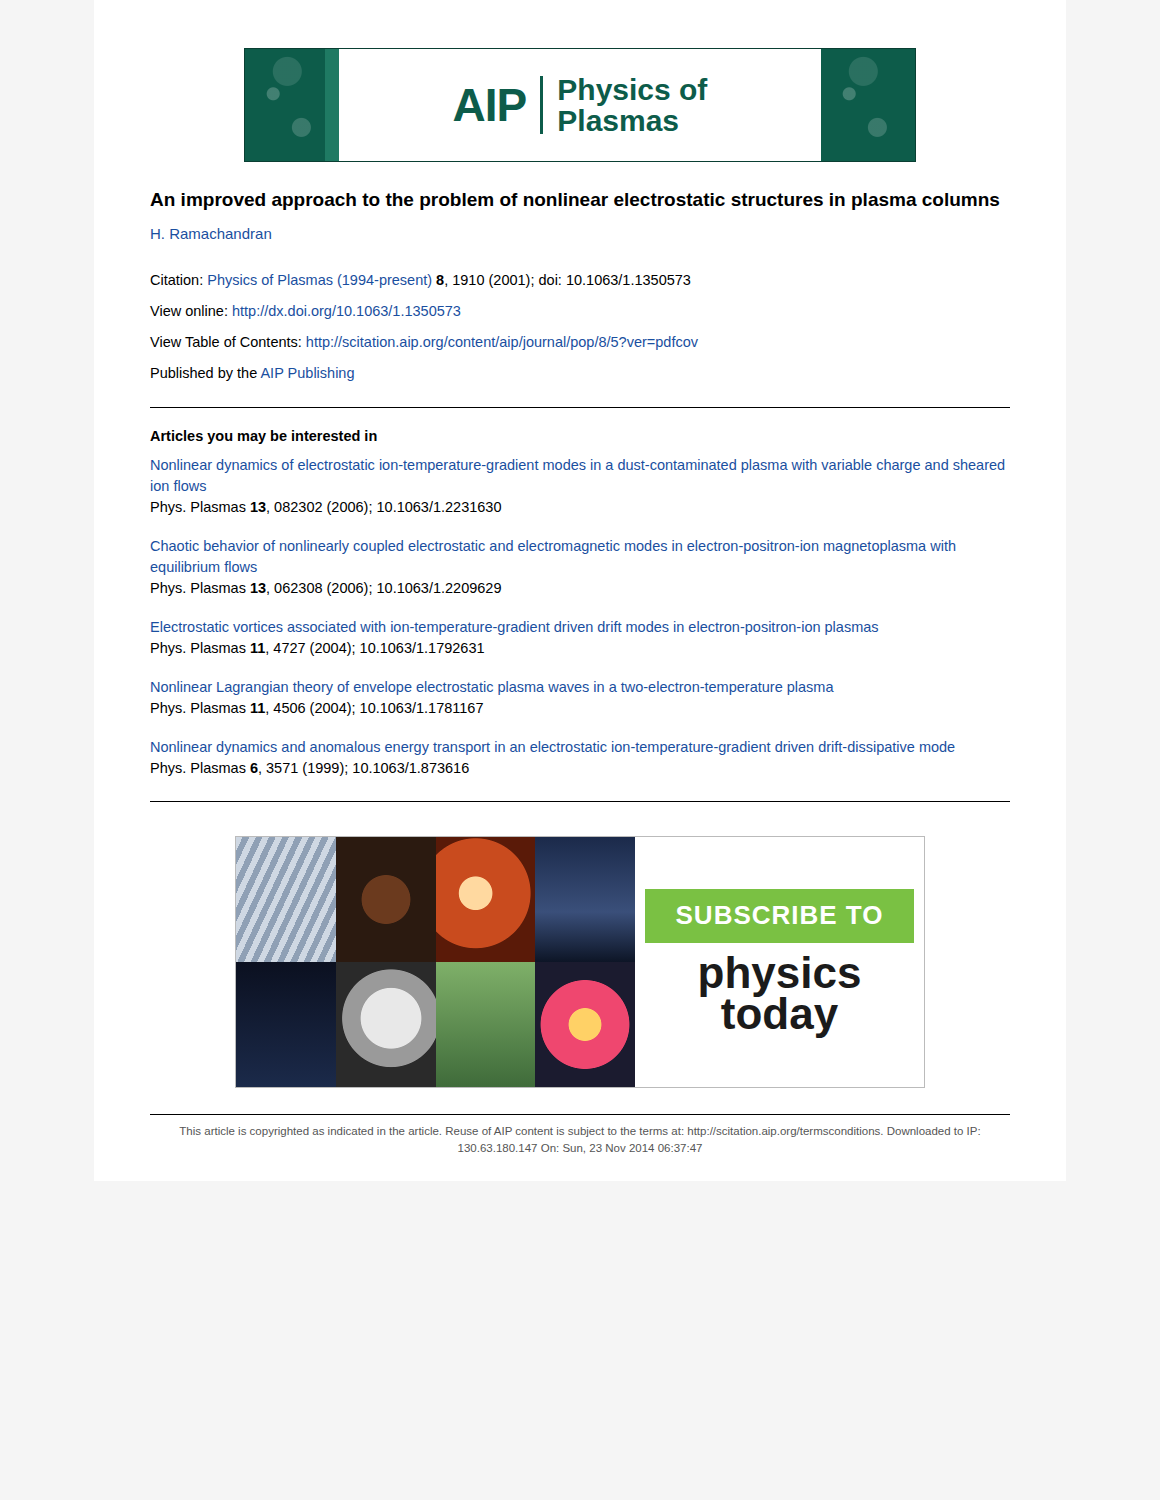AIP Physics of
Plasmas
An improved approach to the problem of nonlinear electrostatic structures in plasma columns
H. Ramachandran
Citation: Physics of Plasmas (1994-present) 8, 1910 (2001); doi: 10.1063/1.1350573
View online: http://dx.doi.org/10.1063/1.1350573
View Table of Contents: http://scitation.aip.org/content/aip/journal/pop/8/5?ver=pdfcov
Published by the AIP Publishing
Articles you may be interested in
Nonlinear dynamics of electrostatic ion-temperature-gradient modes in a dust-contaminated plasma with variable charge and sheared ion flows Phys. Plasmas 13, 082302 (2006); 10.1063/1.2231630
Chaotic behavior of nonlinearly coupled electrostatic and electromagnetic modes in electron-positron-ion magnetoplasma with equilibrium flows Phys. Plasmas 13, 062308 (2006); 10.1063/1.2209629
Electrostatic vortices associated with ion-temperature-gradient driven drift modes in electron-positron-ion plasmas Phys. Plasmas 11, 4727 (2004); 10.1063/1.1792631
Nonlinear Lagrangian theory of envelope electrostatic plasma waves in a two-electron-temperature plasma Phys. Plasmas 11, 4506 (2004); 10.1063/1.1781167
Nonlinear dynamics and anomalous energy transport in an electrostatic ion-temperature-gradient driven drift-dissipative mode Phys. Plasmas 6, 3571 (1999); 10.1063/1.873616
SUBSCRIBE TO
physics today
This article is copyrighted as indicated in the article. Reuse of AIP content is subject to the terms at: http://scitation.aip.org/termsconditions. Downloaded to IP:
130.63.180.147 On: Sun, 23 Nov 2014 06:37:47